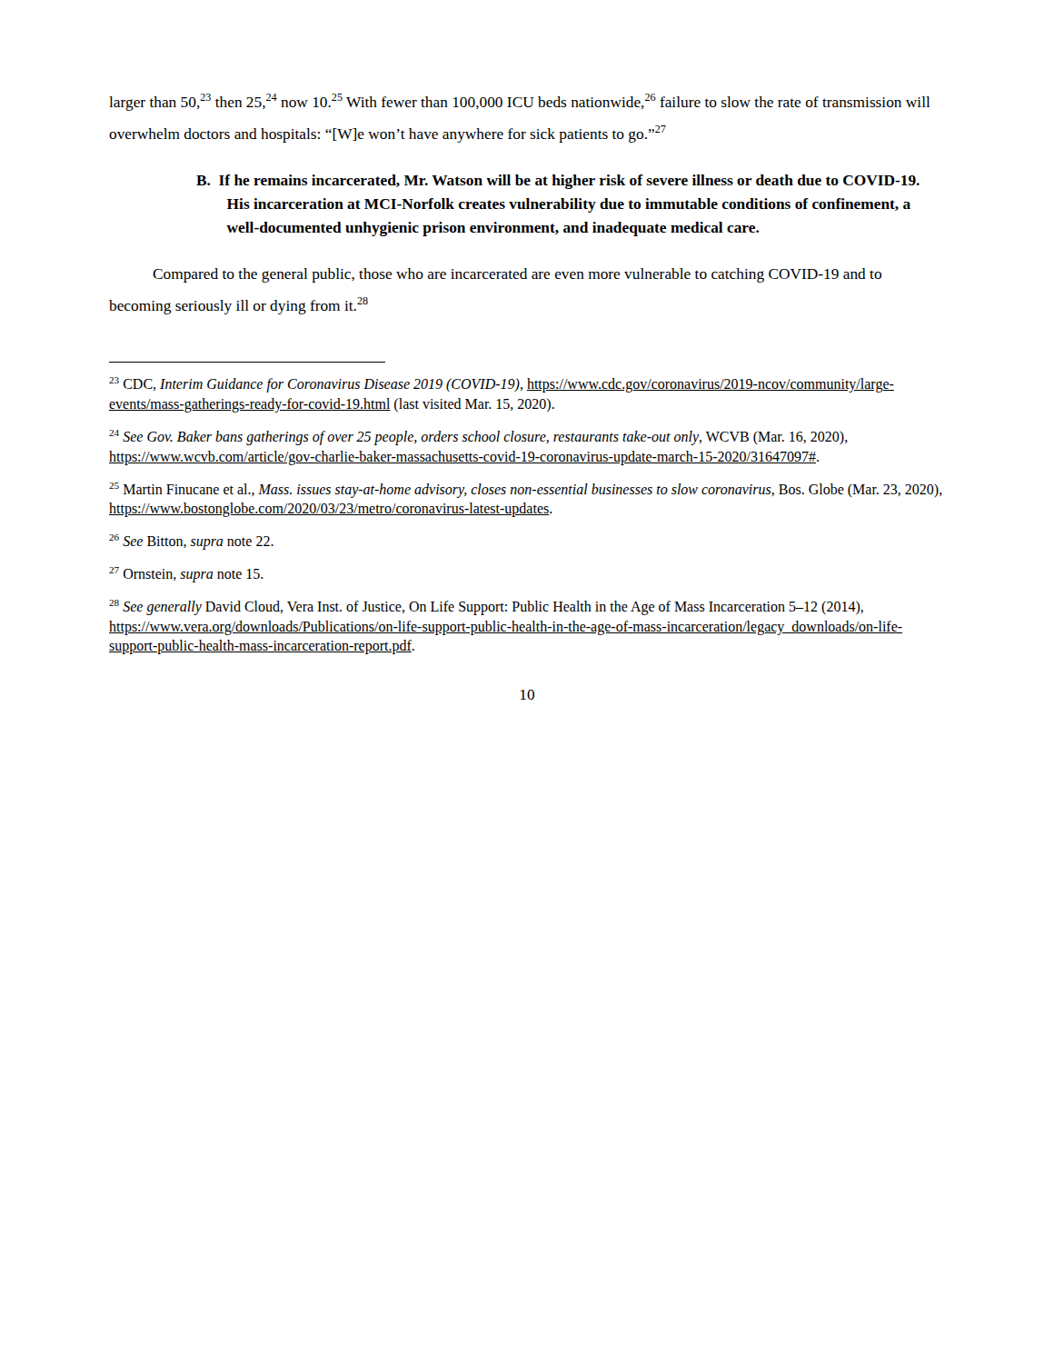larger than 50,23 then 25,24 now 10.25 With fewer than 100,000 ICU beds nationwide,26 failure to slow the rate of transmission will overwhelm doctors and hospitals: “[W]e won’t have anywhere for sick patients to go.”27
B. If he remains incarcerated, Mr. Watson will be at higher risk of severe illness or death due to COVID-19. His incarceration at MCI-Norfolk creates vulnerability due to immutable conditions of confinement, a well-documented unhygienic prison environment, and inadequate medical care.
Compared to the general public, those who are incarcerated are even more vulnerable to catching COVID-19 and to becoming seriously ill or dying from it.28
23 CDC, Interim Guidance for Coronavirus Disease 2019 (COVID-19), https://www.cdc.gov/coronavirus/2019-ncov/community/large-events/mass-gatherings-ready-for-covid-19.html (last visited Mar. 15, 2020).
24 See Gov. Baker bans gatherings of over 25 people, orders school closure, restaurants take-out only, WCVB (Mar. 16, 2020), https://www.wcvb.com/article/gov-charlie-baker-massachusetts-covid-19-coronavirus-update-march-15-2020/31647097#.
25 Martin Finucane et al., Mass. issues stay-at-home advisory, closes non-essential businesses to slow coronavirus, Bos. Globe (Mar. 23, 2020), https://www.bostonglobe.com/2020/03/23/metro/coronavirus-latest-updates.
26 See Bitton, supra note 22.
27 Ornstein, supra note 15.
28 See generally David Cloud, Vera Inst. of Justice, On Life Support: Public Health in the Age of Mass Incarceration 5–12 (2014), https://www.vera.org/downloads/Publications/on-life-support-public-health-in-the-age-of-mass-incarceration/legacy_downloads/on-life-support-public-health-mass-incarceration-report.pdf.
10